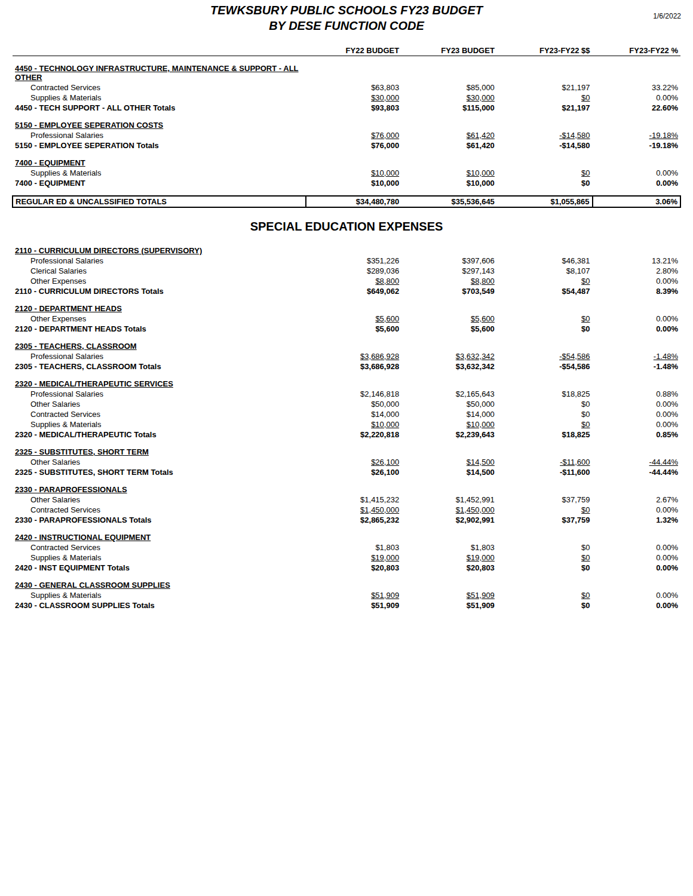1/6/2022
TEWKSBURY PUBLIC SCHOOLS FY23 BUDGET
BY DESE FUNCTION CODE
| | FY22 BUDGET | FY23 BUDGET | FY23-FY22 $$ | FY23-FY22 % |
| --- | --- | --- | --- | --- |
| 4450 - TECHNOLOGY INFRASTRUCTURE, MAINTENANCE & SUPPORT - ALL OTHER | | | | |
| Contracted Services | $63,803 | $85,000 | $21,197 | 33.22% |
| Supplies & Materials | $30,000 | $30,000 | $0 | 0.00% |
| 4450 - TECH SUPPORT - ALL OTHER Totals | $93,803 | $115,000 | $21,197 | 22.60% |
| 5150 - EMPLOYEE SEPERATION COSTS | | | | |
| Professional Salaries | $76,000 | $61,420 | -$14,580 | -19.18% |
| 5150 - EMPLOYEE SEPERATION Totals | $76,000 | $61,420 | -$14,580 | -19.18% |
| 7400 - EQUIPMENT | | | | |
| Supplies & Materials | $10,000 | $10,000 | $0 | 0.00% |
| 7400 - EQUIPMENT | $10,000 | $10,000 | $0 | 0.00% |
| REGULAR ED & UNCALSSIFIED TOTALS | $34,480,780 | $35,536,645 | $1,055,865 | 3.06% |
| SPECIAL EDUCATION EXPENSES |
| 2110 - CURRICULUM DIRECTORS (SUPERVISORY) | | | | |
| Professional Salaries | $351,226 | $397,606 | $46,381 | 13.21% |
| Clerical Salaries | $289,036 | $297,143 | $8,107 | 2.80% |
| Other Expenses | $8,800 | $8,800 | $0 | 0.00% |
| 2110 - CURRICULUM DIRECTORS Totals | $649,062 | $703,549 | $54,487 | 8.39% |
| 2120 - DEPARTMENT HEADS | | | | |
| Other Expenses | $5,600 | $5,600 | $0 | 0.00% |
| 2120 - DEPARTMENT HEADS Totals | $5,600 | $5,600 | $0 | 0.00% |
| 2305 - TEACHERS, CLASSROOM | | | | |
| Professional Salaries | $3,686,928 | $3,632,342 | -$54,586 | -1.48% |
| 2305 - TEACHERS, CLASSROOM Totals | $3,686,928 | $3,632,342 | -$54,586 | -1.48% |
| 2320 - MEDICAL/THERAPEUTIC SERVICES | | | | |
| Professional Salaries | $2,146,818 | $2,165,643 | $18,825 | 0.88% |
| Other Salaries | $50,000 | $50,000 | $0 | 0.00% |
| Contracted Services | $14,000 | $14,000 | $0 | 0.00% |
| Supplies & Materials | $10,000 | $10,000 | $0 | 0.00% |
| 2320 - MEDICAL/THERAPEUTIC Totals | $2,220,818 | $2,239,643 | $18,825 | 0.85% |
| 2325 - SUBSTITUTES, SHORT TERM | | | | |
| Other Salaries | $26,100 | $14,500 | -$11,600 | -44.44% |
| 2325 - SUBSTITUTES, SHORT TERM Totals | $26,100 | $14,500 | -$11,600 | -44.44% |
| 2330 - PARAPROFESSIONALS | | | | |
| Other Salaries | $1,415,232 | $1,452,991 | $37,759 | 2.67% |
| Contracted Services | $1,450,000 | $1,450,000 | $0 | 0.00% |
| 2330 - PARAPROFESSIONALS Totals | $2,865,232 | $2,902,991 | $37,759 | 1.32% |
| 2420 - INSTRUCTIONAL EQUIPMENT | | | | |
| Contracted Services | $1,803 | $1,803 | $0 | 0.00% |
| Supplies & Materials | $19,000 | $19,000 | $0 | 0.00% |
| 2420 - INST EQUIPMENT Totals | $20,803 | $20,803 | $0 | 0.00% |
| 2430 - GENERAL CLASSROOM SUPPLIES | | | | |
| Supplies & Materials | $51,909 | $51,909 | $0 | 0.00% |
| 2430 - CLASSROOM SUPPLIES Totals | $51,909 | $51,909 | $0 | 0.00% |